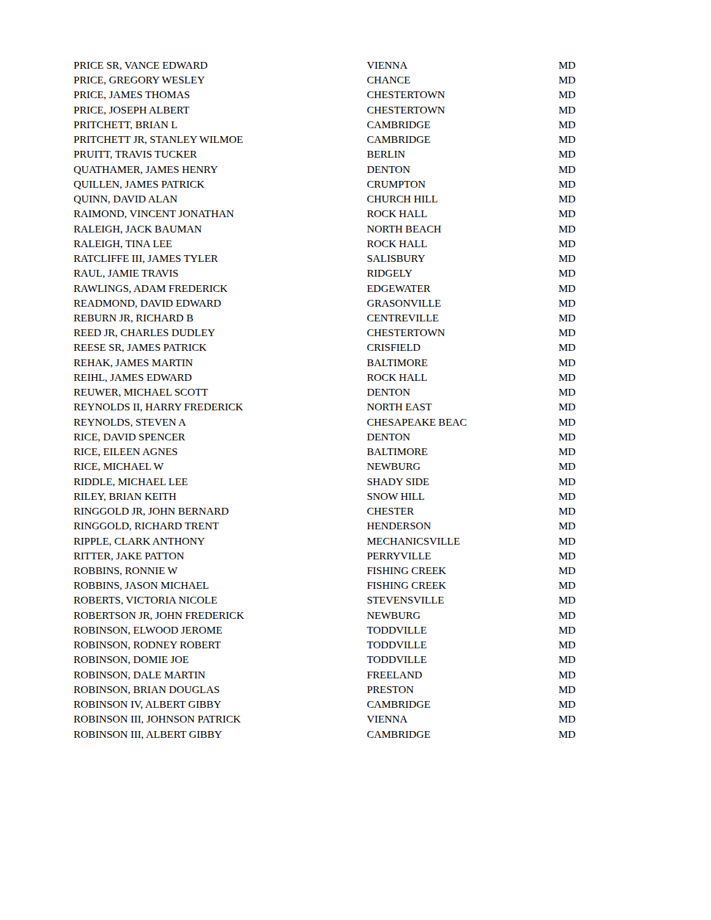| PRICE SR, VANCE EDWARD | VIENNA | MD |
| PRICE, GREGORY WESLEY | CHANCE | MD |
| PRICE, JAMES THOMAS | CHESTERTOWN | MD |
| PRICE, JOSEPH ALBERT | CHESTERTOWN | MD |
| PRITCHETT, BRIAN L | CAMBRIDGE | MD |
| PRITCHETT JR, STANLEY WILMOE | CAMBRIDGE | MD |
| PRUITT, TRAVIS TUCKER | BERLIN | MD |
| QUATHAMER, JAMES HENRY | DENTON | MD |
| QUILLEN, JAMES PATRICK | CRUMPTON | MD |
| QUINN, DAVID ALAN | CHURCH HILL | MD |
| RAIMOND, VINCENT JONATHAN | ROCK HALL | MD |
| RALEIGH, JACK BAUMAN | NORTH BEACH | MD |
| RALEIGH, TINA LEE | ROCK HALL | MD |
| RATCLIFFE III, JAMES TYLER | SALISBURY | MD |
| RAUL, JAMIE TRAVIS | RIDGELY | MD |
| RAWLINGS, ADAM FREDERICK | EDGEWATER | MD |
| READMOND, DAVID EDWARD | GRASONVILLE | MD |
| REBURN JR, RICHARD B | CENTREVILLE | MD |
| REED JR, CHARLES DUDLEY | CHESTERTOWN | MD |
| REESE SR, JAMES PATRICK | CRISFIELD | MD |
| REHAK, JAMES MARTIN | BALTIMORE | MD |
| REIHL, JAMES EDWARD | ROCK HALL | MD |
| REUWER, MICHAEL SCOTT | DENTON | MD |
| REYNOLDS II, HARRY FREDERICK | NORTH EAST | MD |
| REYNOLDS, STEVEN A | CHESAPEAKE BEAC | MD |
| RICE, DAVID SPENCER | DENTON | MD |
| RICE, EILEEN AGNES | BALTIMORE | MD |
| RICE, MICHAEL W | NEWBURG | MD |
| RIDDLE, MICHAEL LEE | SHADY SIDE | MD |
| RILEY, BRIAN KEITH | SNOW HILL | MD |
| RINGGOLD JR, JOHN BERNARD | CHESTER | MD |
| RINGGOLD, RICHARD TRENT | HENDERSON | MD |
| RIPPLE, CLARK ANTHONY | MECHANICSVILLE | MD |
| RITTER, JAKE PATTON | PERRYVILLE | MD |
| ROBBINS, RONNIE W | FISHING CREEK | MD |
| ROBBINS, JASON MICHAEL | FISHING CREEK | MD |
| ROBERTS, VICTORIA NICOLE | STEVENSVILLE | MD |
| ROBERTSON JR, JOHN FREDERICK | NEWBURG | MD |
| ROBINSON, ELWOOD JEROME | TODDVILLE | MD |
| ROBINSON, RODNEY ROBERT | TODDVILLE | MD |
| ROBINSON, DOMIE JOE | TODDVILLE | MD |
| ROBINSON, DALE MARTIN | FREELAND | MD |
| ROBINSON, BRIAN DOUGLAS | PRESTON | MD |
| ROBINSON IV, ALBERT GIBBY | CAMBRIDGE | MD |
| ROBINSON III, JOHNSON PATRICK | VIENNA | MD |
| ROBINSON III, ALBERT GIBBY | CAMBRIDGE | MD |